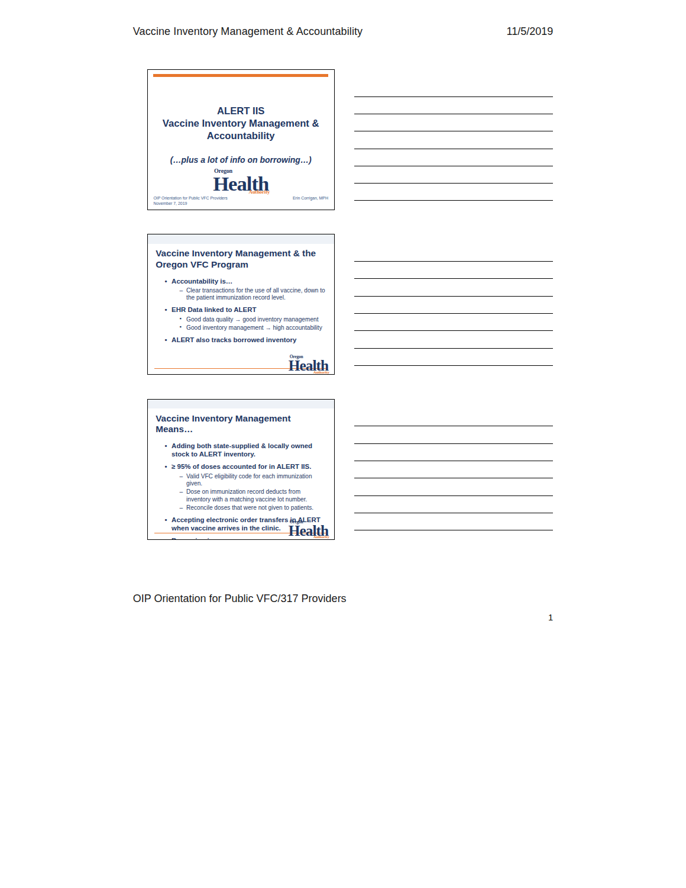Vaccine Inventory Management & Accountability
11/5/2019
ALERT IIS
Vaccine Inventory Management &
Accountability
(…plus a lot of info on borrowing…)
Oregon Health Authority
OIP Orientation for Public VFC Providers
November 7, 2019
Erin Corrigan, MPH
Vaccine Inventory Management & the Oregon VFC Program
Accountability is…
Clear transactions for the use of all vaccine, down to the patient immunization record level.
EHR Data linked to ALERT
Good data quality → good inventory management
Good inventory management → high accountability
ALERT also tracks borrowed inventory
Oregon Health Authority
Vaccine Inventory Management Means…
Adding both state-supplied & locally owned stock to ALERT inventory.
≥ 95% of doses accounted for in ALERT IIS.
Valid VFC eligibility code for each immunization given.
Dose on immunization record deducts from inventory with a matching vaccine lot number.
Reconcile doses that were not given to patients.
Accepting electronic order transfers in ALERT when vaccine arrives in the clinic.
Borrowing is a rare occurrence
Oregon Health Authority
OIP Orientation for Public VFC/317 Providers
1